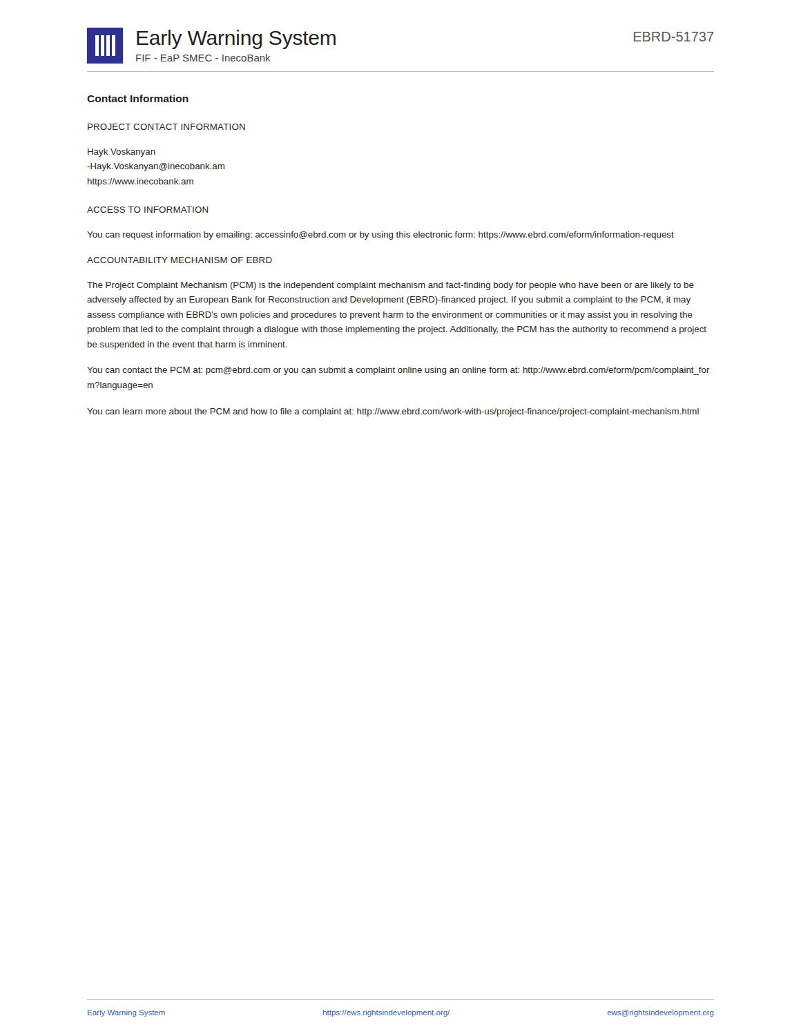Early Warning System
FIF - EaP SMEC - InecoBank
EBRD-51737
Contact Information
PROJECT CONTACT INFORMATION
Hayk Voskanyan
-Hayk.Voskanyan@inecobank.am
https://www.inecobank.am
ACCESS TO INFORMATION
You can request information by emailing: accessinfo@ebrd.com or by using this electronic form: https://www.ebrd.com/eform/information-request
ACCOUNTABILITY MECHANISM OF EBRD
The Project Complaint Mechanism (PCM) is the independent complaint mechanism and fact-finding body for people who have been or are likely to be adversely affected by an European Bank for Reconstruction and Development (EBRD)-financed project. If you submit a complaint to the PCM, it may assess compliance with EBRD's own policies and procedures to prevent harm to the environment or communities or it may assist you in resolving the problem that led to the complaint through a dialogue with those implementing the project. Additionally, the PCM has the authority to recommend a project be suspended in the event that harm is imminent.
You can contact the PCM at: pcm@ebrd.com or you can submit a complaint online using an online form at: http://www.ebrd.com/eform/pcm/complaint_form?language=en
You can learn more about the PCM and how to file a complaint at: http://www.ebrd.com/work-with-us/project-finance/project-complaint-mechanism.html
Early Warning System
https://ews.rightsindevelopment.org/
ews@rightsindevelopment.org